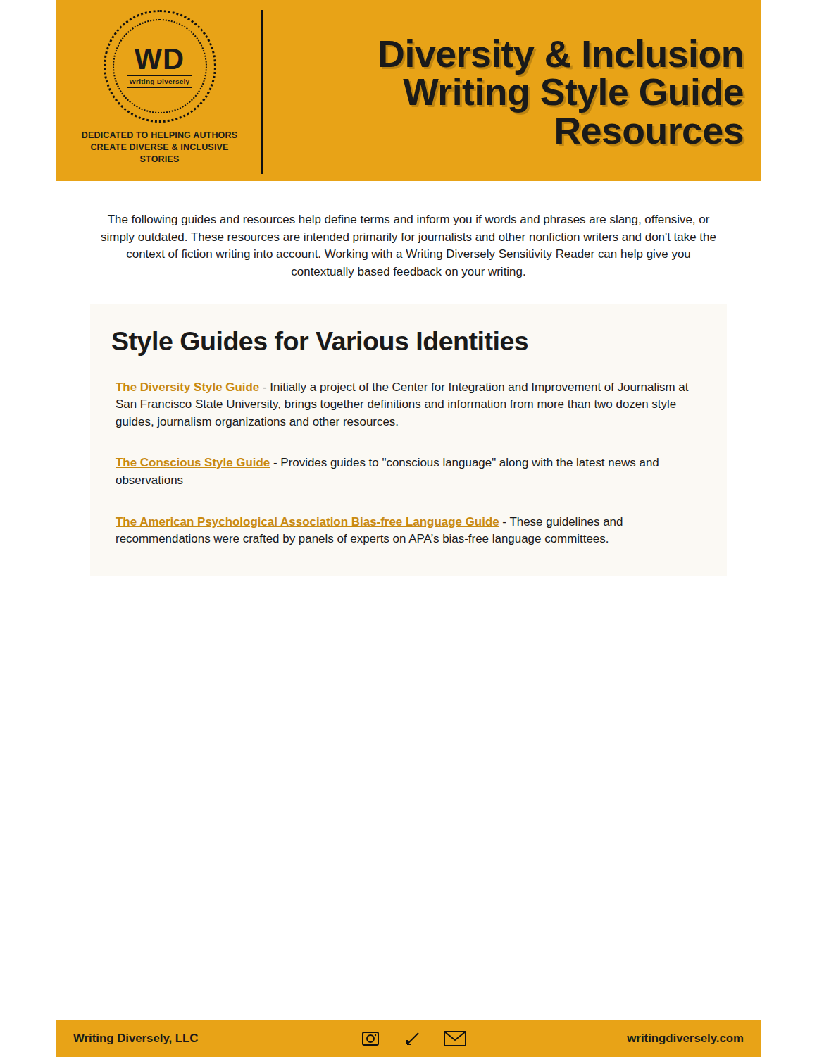WD Writing Diversely
Dedicated to helping authors create diverse & inclusive stories
Diversity & Inclusion
Writing Style Guide
Resources
The following guides and resources help define terms and inform you if words and phrases are slang, offensive, or simply outdated. These resources are intended primarily for journalists and other nonfiction writers and don't take the context of fiction writing into account. Working with a Writing Diversely Sensitivity Reader can help give you contextually based feedback on your writing.
Style Guides for Various Identities
The Diversity Style Guide - Initially a project of the Center for Integration and Improvement of Journalism at San Francisco State University, brings together definitions and information from more than two dozen style guides, journalism organizations and other resources.
The Conscious Style Guide - Provides guides to "conscious language" along with the latest news and observations
The American Psychological Association Bias-free Language Guide - These guidelines and recommendations were crafted by panels of experts on APA’s bias-free language committees.
Writing Diversely, LLC
writingdiversely.com